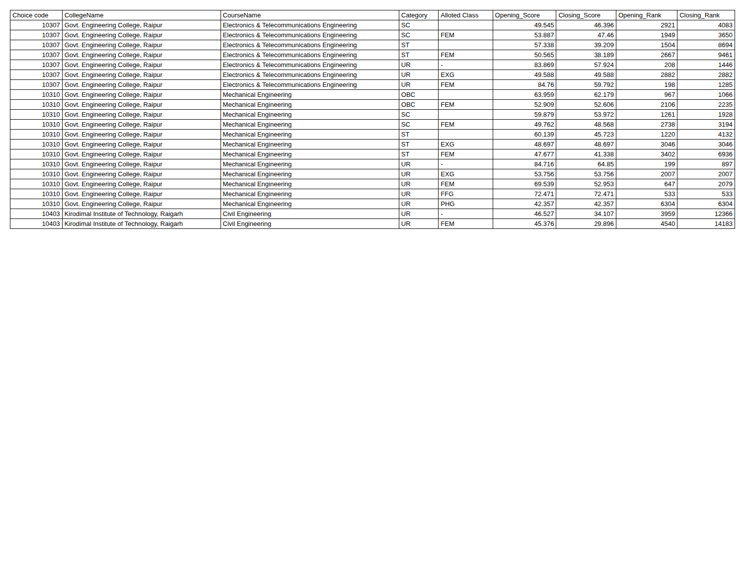| Choice code | CollegeName | CourseName | Category | Alloted Class | Opening_Score | Closing_Score | Opening_Rank | Closing_Rank |
| --- | --- | --- | --- | --- | --- | --- | --- | --- |
| 10307 | Govt. Engineering College, Raipur | Electronics & Telecommunications Engineering | SC | | 49.545 | 46.396 | 2921 | 4083 |
| 10307 | Govt. Engineering College, Raipur | Electronics & Telecommunications Engineering | SC | FEM | 53.887 | 47.46 | 1949 | 3650 |
| 10307 | Govt. Engineering College, Raipur | Electronics & Telecommunications Engineering | ST | | 57.338 | 39.209 | 1504 | 8694 |
| 10307 | Govt. Engineering College, Raipur | Electronics & Telecommunications Engineering | ST | FEM | 50.565 | 38.189 | 2667 | 9461 |
| 10307 | Govt. Engineering College, Raipur | Electronics & Telecommunications Engineering | UR | - | 83.869 | 57.924 | 208 | 1446 |
| 10307 | Govt. Engineering College, Raipur | Electronics & Telecommunications Engineering | UR | EXG | 49.588 | 49.588 | 2882 | 2882 |
| 10307 | Govt. Engineering College, Raipur | Electronics & Telecommunications Engineering | UR | FEM | 84.76 | 59.792 | 198 | 1285 |
| 10310 | Govt. Engineering College, Raipur | Mechanical Engineering | OBC | | 63.959 | 62.179 | 967 | 1066 |
| 10310 | Govt. Engineering College, Raipur | Mechanical Engineering | OBC | FEM | 52.909 | 52.606 | 2106 | 2235 |
| 10310 | Govt. Engineering College, Raipur | Mechanical Engineering | SC | | 59.879 | 53.972 | 1261 | 1928 |
| 10310 | Govt. Engineering College, Raipur | Mechanical Engineering | SC | FEM | 49.762 | 48.568 | 2738 | 3194 |
| 10310 | Govt. Engineering College, Raipur | Mechanical Engineering | ST | | 60.139 | 45.723 | 1220 | 4132 |
| 10310 | Govt. Engineering College, Raipur | Mechanical Engineering | ST | EXG | 48.697 | 48.697 | 3046 | 3046 |
| 10310 | Govt. Engineering College, Raipur | Mechanical Engineering | ST | FEM | 47.677 | 41.338 | 3402 | 6936 |
| 10310 | Govt. Engineering College, Raipur | Mechanical Engineering | UR | - | 84.716 | 64.85 | 199 | 897 |
| 10310 | Govt. Engineering College, Raipur | Mechanical Engineering | UR | EXG | 53.756 | 53.756 | 2007 | 2007 |
| 10310 | Govt. Engineering College, Raipur | Mechanical Engineering | UR | FEM | 69.539 | 52.953 | 647 | 2079 |
| 10310 | Govt. Engineering College, Raipur | Mechanical Engineering | UR | FFG | 72.471 | 72.471 | 533 | 533 |
| 10310 | Govt. Engineering College, Raipur | Mechanical Engineering | UR | PHG | 42.357 | 42.357 | 6304 | 6304 |
| 10403 | Kirodimal Institute of Technology, Raigarh | Civil Engineering | UR | - | 46.527 | 34.107 | 3959 | 12366 |
| 10403 | Kirodimal Institute of Technology, Raigarh | Civil Engineering | UR | FEM | 45.376 | 29.896 | 4540 | 14183 |